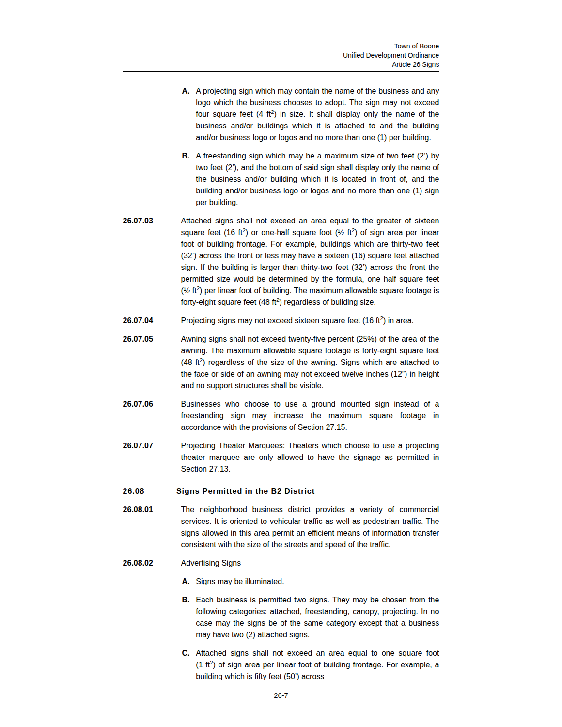Town of Boone
Unified Development Ordinance
Article 26 Signs
A. A projecting sign which may contain the name of the business and any logo which the business chooses to adopt. The sign may not exceed four square feet (4 ft2) in size. It shall display only the name of the business and/or buildings which it is attached to and the building and/or business logo or logos and no more than one (1) per building.
B. A freestanding sign which may be a maximum size of two feet (2’) by two feet (2’), and the bottom of said sign shall display only the name of the business and/or building which it is located in front of, and the building and/or business logo or logos and no more than one (1) sign per building.
26.07.03
Attached signs shall not exceed an area equal to the greater of sixteen square feet (16 ft2) or one-half square foot (½ ft2) of sign area per linear foot of building frontage. For example, buildings which are thirty-two feet (32’) across the front or less may have a sixteen (16) square feet attached sign. If the building is larger than thirty-two feet (32’) across the front the permitted size would be determined by the formula, one half square feet (½ ft2) per linear foot of building. The maximum allowable square footage is forty-eight square feet (48 ft2) regardless of building size.
26.07.04
Projecting signs may not exceed sixteen square feet (16 ft2) in area.
26.07.05
Awning signs shall not exceed twenty-five percent (25%) of the area of the awning. The maximum allowable square footage is forty-eight square feet (48 ft2) regardless of the size of the awning. Signs which are attached to the face or side of an awning may not exceed twelve inches (12”) in height and no support structures shall be visible.
26.07.06
Businesses who choose to use a ground mounted sign instead of a freestanding sign may increase the maximum square footage in accordance with the provisions of Section 27.15.
26.07.07
Projecting Theater Marquees: Theaters which choose to use a projecting theater marquee are only allowed to have the signage as permitted in Section 27.13.
26.08
Signs Permitted in the B2 District
26.08.01
The neighborhood business district provides a variety of commercial services. It is oriented to vehicular traffic as well as pedestrian traffic. The signs allowed in this area permit an efficient means of information transfer consistent with the size of the streets and speed of the traffic.
26.08.02
Advertising Signs
A. Signs may be illuminated.
B. Each business is permitted two signs. They may be chosen from the following categories: attached, freestanding, canopy, projecting. In no case may the signs be of the same category except that a business may have two (2) attached signs.
C. Attached signs shall not exceed an area equal to one square foot (1 ft2) of sign area per linear foot of building frontage. For example, a building which is fifty feet (50’) across
26-7